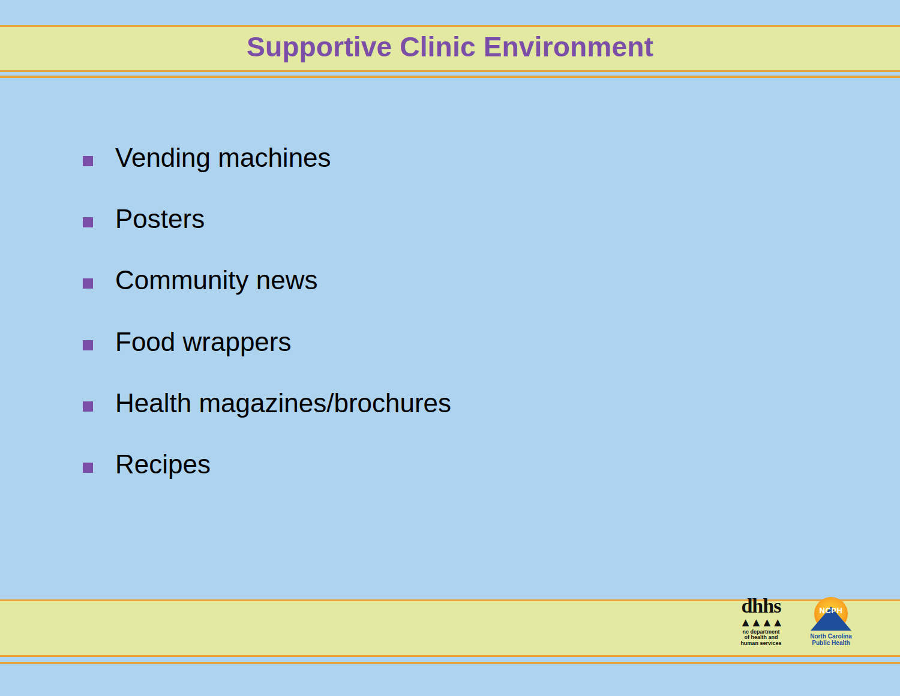Supportive Clinic Environment
Vending machines
Posters
Community news
Food wrappers
Health magazines/brochures
Recipes
dhhs
▲▲▲▲
nc department
of health and
human services
NCPH
North Carolina
Public Health